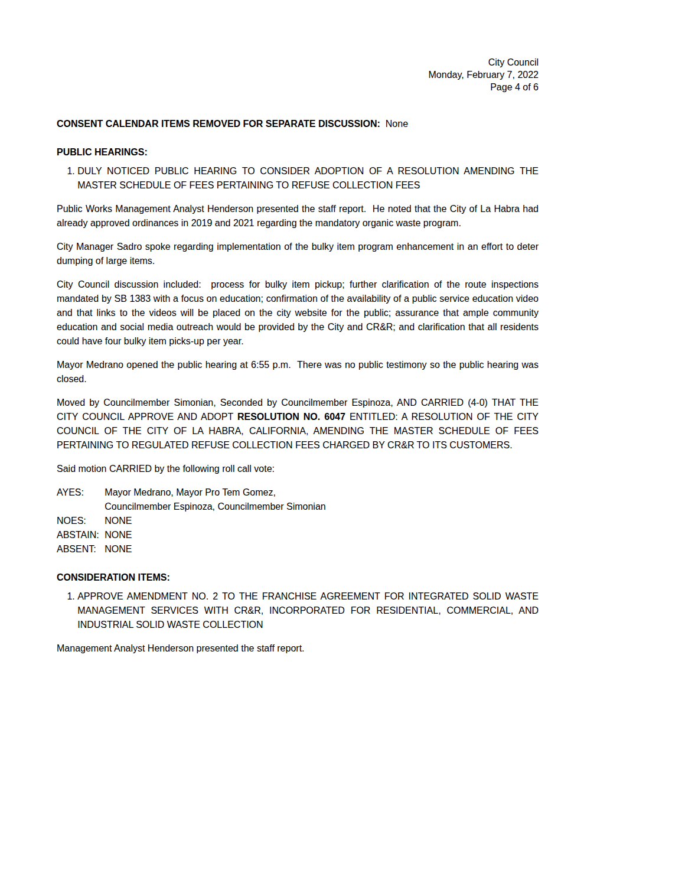City Council
Monday, February 7, 2022
Page 4 of 6
CONSENT CALENDAR ITEMS REMOVED FOR SEPARATE DISCUSSION: None
PUBLIC HEARINGS:
DULY NOTICED PUBLIC HEARING TO CONSIDER ADOPTION OF A RESOLUTION AMENDING THE MASTER SCHEDULE OF FEES PERTAINING TO REFUSE COLLECTION FEES
Public Works Management Analyst Henderson presented the staff report. He noted that the City of La Habra had already approved ordinances in 2019 and 2021 regarding the mandatory organic waste program.
City Manager Sadro spoke regarding implementation of the bulky item program enhancement in an effort to deter dumping of large items.
City Council discussion included: process for bulky item pickup; further clarification of the route inspections mandated by SB 1383 with a focus on education; confirmation of the availability of a public service education video and that links to the videos will be placed on the city website for the public; assurance that ample community education and social media outreach would be provided by the City and CR&R; and clarification that all residents could have four bulky item picks-up per year.
Mayor Medrano opened the public hearing at 6:55 p.m. There was no public testimony so the public hearing was closed.
Moved by Councilmember Simonian, Seconded by Councilmember Espinoza, AND CARRIED (4-0) THAT THE CITY COUNCIL APPROVE AND ADOPT RESOLUTION NO. 6047 ENTITLED: A RESOLUTION OF THE CITY COUNCIL OF THE CITY OF LA HABRA, CALIFORNIA, AMENDING THE MASTER SCHEDULE OF FEES PERTAINING TO REGULATED REFUSE COLLECTION FEES CHARGED BY CR&R TO ITS CUSTOMERS.
Said motion CARRIED by the following roll call vote:
| AYES: | Mayor Medrano, Mayor Pro Tem Gomez, Councilmember Espinoza, Councilmember Simonian |
| NOES: | NONE |
| ABSTAIN: | NONE |
| ABSENT: | NONE |
CONSIDERATION ITEMS:
APPROVE AMENDMENT NO. 2 TO THE FRANCHISE AGREEMENT FOR INTEGRATED SOLID WASTE MANAGEMENT SERVICES WITH CR&R, INCORPORATED FOR RESIDENTIAL, COMMERCIAL, AND INDUSTRIAL SOLID WASTE COLLECTION
Management Analyst Henderson presented the staff report.